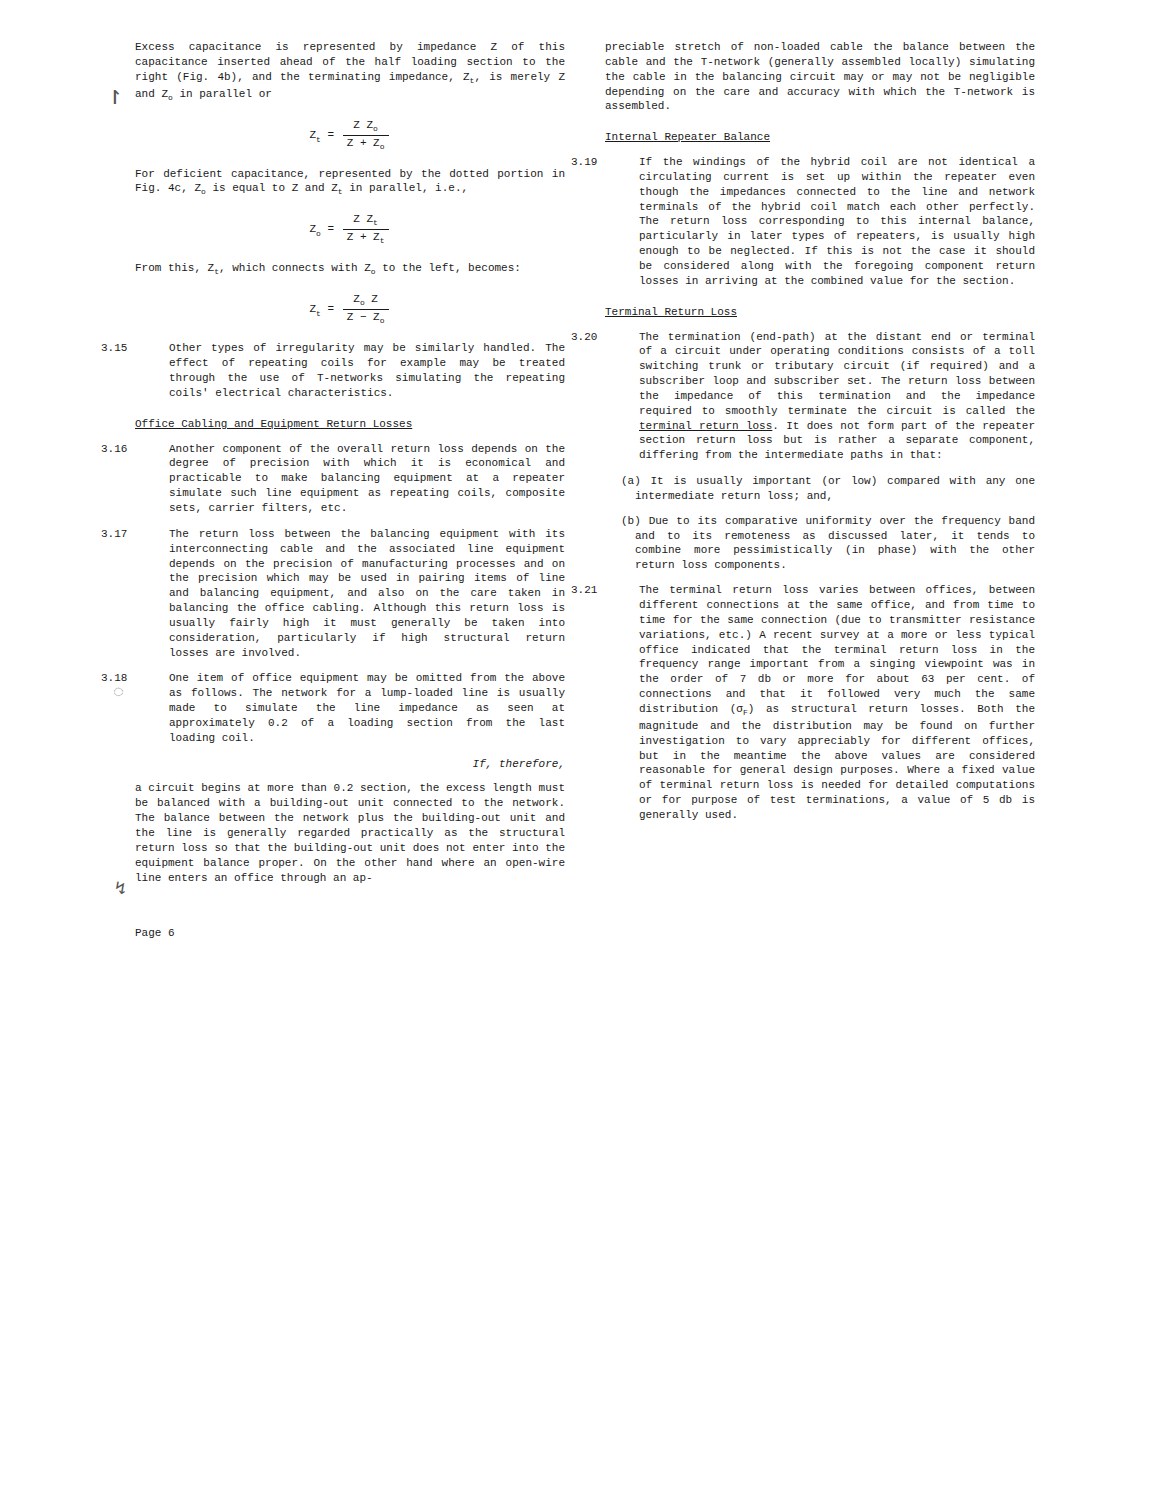↾
◌
↯
Excess capacitance is represented by impedance Z of this capacitance inserted ahead of the half loading section to the right (Fig. 4b), and the terminating impedance, Zt, is merely Z and Zo in parallel or
Zt = Z Zo Z + Zo
For deficient capacitance, represented by the dotted portion in Fig. 4c, Zo is equal to Z and Zt in parallel, i.e.,
Zo = Z Zt Z + Zt
From this, Zt, which connects with Zo to the left, becomes:
Zt = Zo Z Z − Zo
3.15 Other types of irregularity may be similarly handled. The effect of repeating coils for example may be treated through the use of T-networks simulating the repeating coils' electrical characteristics.
Office Cabling and Equipment Return Losses
3.16 Another component of the overall return loss depends on the degree of precision with which it is economical and practicable to make balancing equipment at a repeater simulate such line equipment as repeating coils, composite sets, carrier filters, etc.
3.17 The return loss between the balancing equipment with its interconnecting cable and the associated line equipment depends on the precision of manufacturing processes and on the precision which may be used in pairing items of line and balancing equipment, and also on the care taken in balancing the office cabling. Although this return loss is usually fairly high it must generally be taken into consideration, particularly if high structural return losses are involved.
3.18 One item of office equipment may be omitted from the above as follows. The network for a lump-loaded line is usually made to simulate the line impedance as seen at approximately 0.2 of a loading section from the last loading coil.
If, therefore,
a circuit begins at more than 0.2 section, the excess length must be balanced with a building-out unit connected to the network. The balance between the network plus the building-out unit and the line is generally regarded practically as the structural return loss so that the building-out unit does not enter into the equipment balance proper. On the other hand where an open-wire line enters an office through an ap-
preciable stretch of non-loaded cable the balance between the cable and the T-network (generally assembled locally) simulating the cable in the balancing circuit may or may not be negligible depending on the care and accuracy with which the T-network is assembled.
Internal Repeater Balance
3.19 If the windings of the hybrid coil are not identical a circulating current is set up within the repeater even though the impedances connected to the line and network terminals of the hybrid coil match each other perfectly. The return loss corresponding to this internal balance, particularly in later types of repeaters, is usually high enough to be neglected. If this is not the case it should be considered along with the foregoing component return losses in arriving at the combined value for the section.
Terminal Return Loss
3.20 The termination (end-path) at the distant end or terminal of a circuit under operating conditions consists of a toll switching trunk or tributary circuit (if required) and a subscriber loop and subscriber set. The return loss between the impedance of this termination and the impedance required to smoothly terminate the circuit is called the terminal return loss. It does not form part of the repeater section return loss but is rather a separate component, differing from the intermediate paths in that:
(a) It is usually important (or low) compared with any one intermediate return loss; and,
(b) Due to its comparative uniformity over the frequency band and to its remoteness as discussed later, it tends to combine more pessimistically (in phase) with the other return loss components.
3.21 The terminal return loss varies between offices, between different connections at the same office, and from time to time for the same connection (due to transmitter resistance variations, etc.) A recent survey at a more or less typical office indicated that the terminal return loss in the frequency range important from a singing viewpoint was in the order of 7 db or more for about 63 per cent. of connections and that it followed very much the same distribution (σF) as structural return losses. Both the magnitude and the distribution may be found on further investigation to vary appreciably for different offices, but in the meantime the above values are considered reasonable for general design purposes. Where a fixed value of terminal return loss is needed for detailed computations or for purpose of test terminations, a value of 5 db is generally used.
Page 6